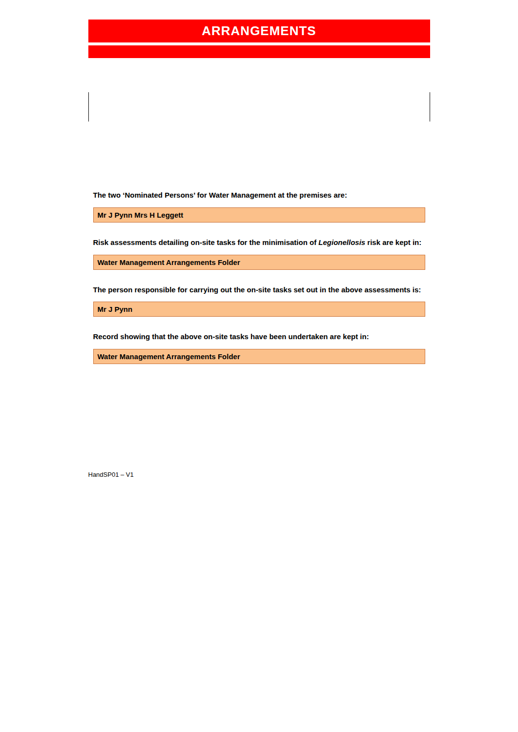ARRANGEMENTS
The two ‘Nominated Persons’ for Water Management at the premises are:
Mr J Pynn Mrs H Leggett
Risk assessments detailing on-site tasks for the minimisation of Legionellosis risk are kept in:
Water Management Arrangements Folder
The person responsible for carrying out the on-site tasks set out in the above assessments is:
Mr J Pynn
Record showing that the above on-site tasks have been undertaken are kept in:
Water Management Arrangements Folder
HandSP01 – V1